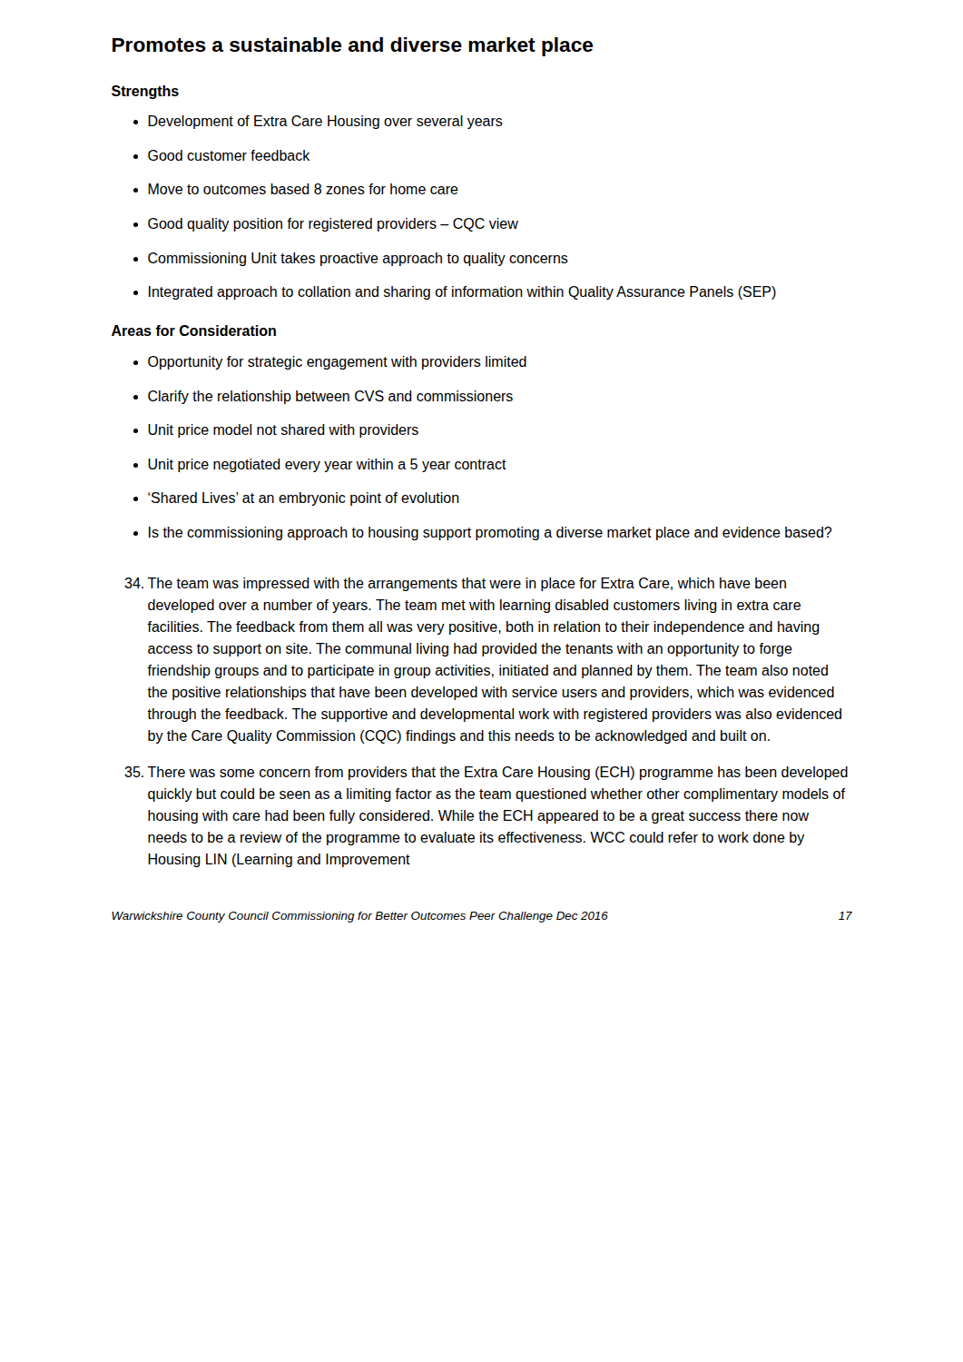Promotes a sustainable and diverse market place
Strengths
Development of Extra Care Housing over several years
Good customer feedback
Move to outcomes based 8 zones for home care
Good quality position for registered providers – CQC view
Commissioning Unit takes proactive approach to quality concerns
Integrated approach to collation and sharing of information within Quality Assurance Panels (SEP)
Areas for Consideration
Opportunity for strategic engagement with providers limited
Clarify the relationship between CVS and commissioners
Unit price model not shared with providers
Unit price negotiated every year within a 5 year contract
‘Shared Lives’ at an embryonic point of evolution
Is the commissioning approach to housing support promoting a diverse market place and evidence based?
The team was impressed with the arrangements that were in place for Extra Care, which have been developed over a number of years. The team met with learning disabled customers living in extra care facilities. The feedback from them all was very positive, both in relation to their independence and having access to support on site. The communal living had provided the tenants with an opportunity to forge friendship groups and to participate in group activities, initiated and planned by them. The team also noted the positive relationships that have been developed with service users and providers, which was evidenced through the feedback. The supportive and developmental work with registered providers was also evidenced by the Care Quality Commission (CQC) findings and this needs to be acknowledged and built on.
There was some concern from providers that the Extra Care Housing (ECH) programme has been developed quickly but could be seen as a limiting factor as the team questioned whether other complimentary models of housing with care had been fully considered. While the ECH appeared to be a great success there now needs to be a review of the programme to evaluate its effectiveness. WCC could refer to work done by Housing LIN (Learning and Improvement
Warwickshire County Council Commissioning for Better Outcomes Peer Challenge Dec 2016 17